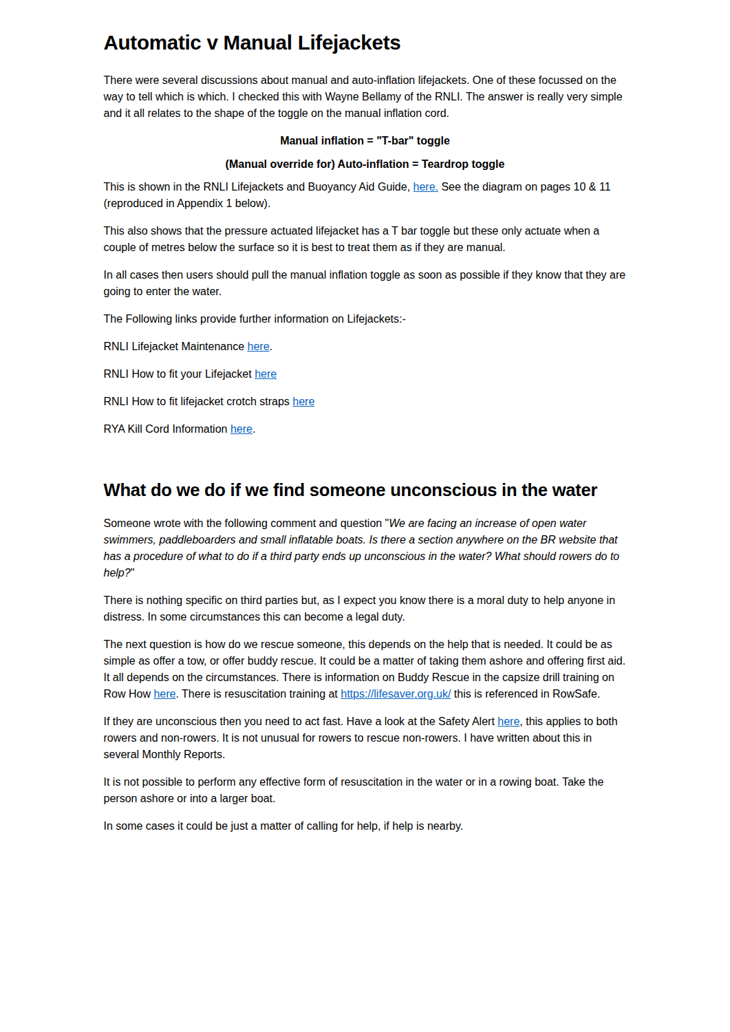Automatic v Manual Lifejackets
There were several discussions about manual and auto-inflation lifejackets. One of these focussed on the way to tell which is which. I checked this with Wayne Bellamy of the RNLI. The answer is really very simple and it all relates to the shape of the toggle on the manual inflation cord.
Manual inflation = "T-bar" toggle
(Manual override for) Auto-inflation = Teardrop toggle
This is shown in the RNLI Lifejackets and Buoyancy Aid Guide, here. See the diagram on pages 10 & 11 (reproduced in Appendix 1 below).
This also shows that the pressure actuated lifejacket has a T bar toggle but these only actuate when a couple of metres below the surface so it is best to treat them as if they are manual.
In all cases then users should pull the manual inflation toggle as soon as possible if they know that they are going to enter the water.
The Following links provide further information on Lifejackets:-
RNLI Lifejacket Maintenance here.
RNLI How to fit your Lifejacket here
RNLI How to fit lifejacket crotch straps here
RYA Kill Cord Information here.
What do we do if we find someone unconscious in the water
Someone wrote with the following comment and question "We are facing an increase of open water swimmers, paddleboarders and small inflatable boats. Is there a section anywhere on the BR website that has a procedure of what to do if a third party ends up unconscious in the water? What should rowers do to help?"
There is nothing specific on third parties but, as I expect you know there is a moral duty to help anyone in distress. In some circumstances this can become a legal duty.
The next question is how do we rescue someone, this depends on the help that is needed. It could be as simple as offer a tow, or offer buddy rescue. It could be a matter of taking them ashore and offering first aid. It all depends on the circumstances. There is information on Buddy Rescue in the capsize drill training on Row How here. There is resuscitation training at https://lifesaver.org.uk/ this is referenced in RowSafe.
If they are unconscious then you need to act fast. Have a look at the Safety Alert here, this applies to both rowers and non-rowers. It is not unusual for rowers to rescue non-rowers. I have written about this in several Monthly Reports.
It is not possible to perform any effective form of resuscitation in the water or in a rowing boat. Take the person ashore or into a larger boat.
In some cases it could be just a matter of calling for help, if help is nearby.